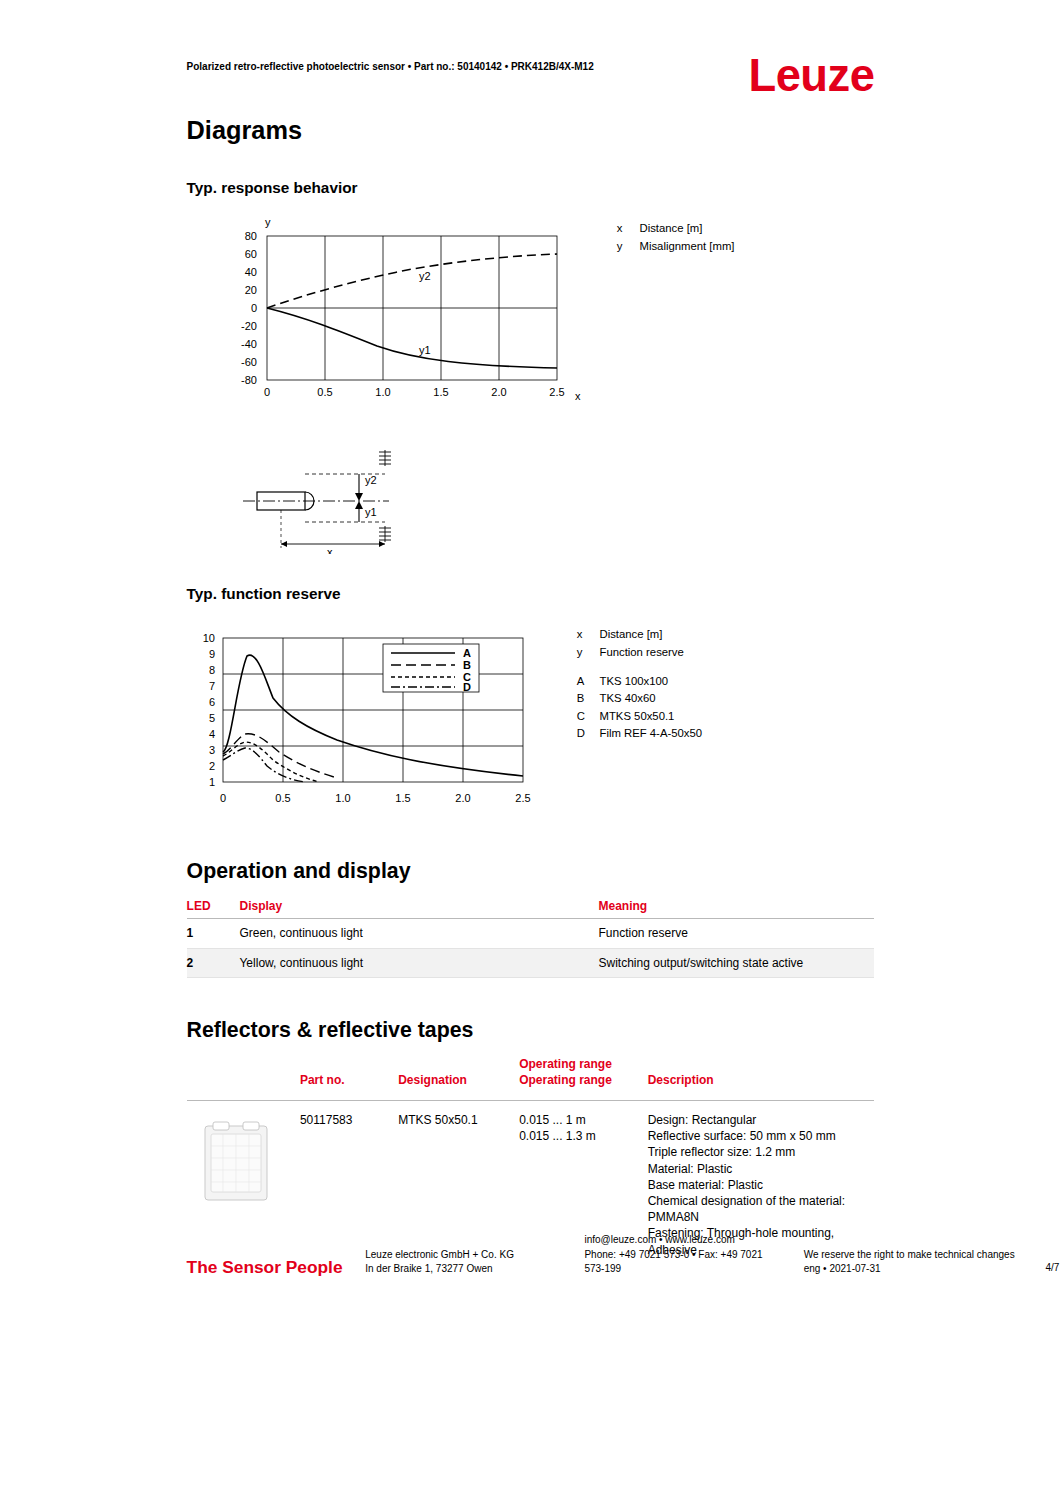Polarized retro-reflective photoelectric sensor • Part no.: 50140142 • PRK412B/4X-M12
Leuze
Diagrams
Typ. response behavior
y x 80 60 40 20 0 -20 -40 -60 -80 0 0.5 1.0 1.5 2.0 2.5 y2 y1
| x | Distance [m] |
| y | Misalignment [mm] |
y2 y1 x
Typ. function reserve
10 9 8 7 6 5 4 3 2 1 0 0.5 1.0 1.5 2.0 2.5 A B C D
| x | Distance [m] |
| y | Function reserve |
| A | TKS 100x100 |
| B | TKS 40x60 |
| C | MTKS 50x50.1 |
| D | Film REF 4-A-50x50 |
Operation and display
| LED | Display | Meaning |
| --- | --- | --- |
| 1 | Green, continuous light | Function reserve |
| 2 | Yellow, continuous light | Switching output/switching state active |
Reflectors & reflective tapes
| | Part no. | Designation | Operating range Operating range | Description |
| --- | --- | --- | --- | --- |
| | 50117583 | MTKS 50x50.1 | 0.015 ... 1 m 0.015 ... 1.3 m | Design: Rectangular Reflective surface: 50 mm x 50 mm Triple reflector size: 1.2 mm Material: Plastic Base material: Plastic Chemical designation of the material: PMMA8N Fastening: Through-hole mounting, Adhesive |
The Sensor People
Leuze electronic GmbH + Co. KG
In der Braike 1, 73277 Owen
info@leuze.com • www.leuze.com
Phone: +49 7021 573-0 • Fax: +49 7021 573-199
We reserve the right to make technical changes
eng • 2021-07-31
4/7